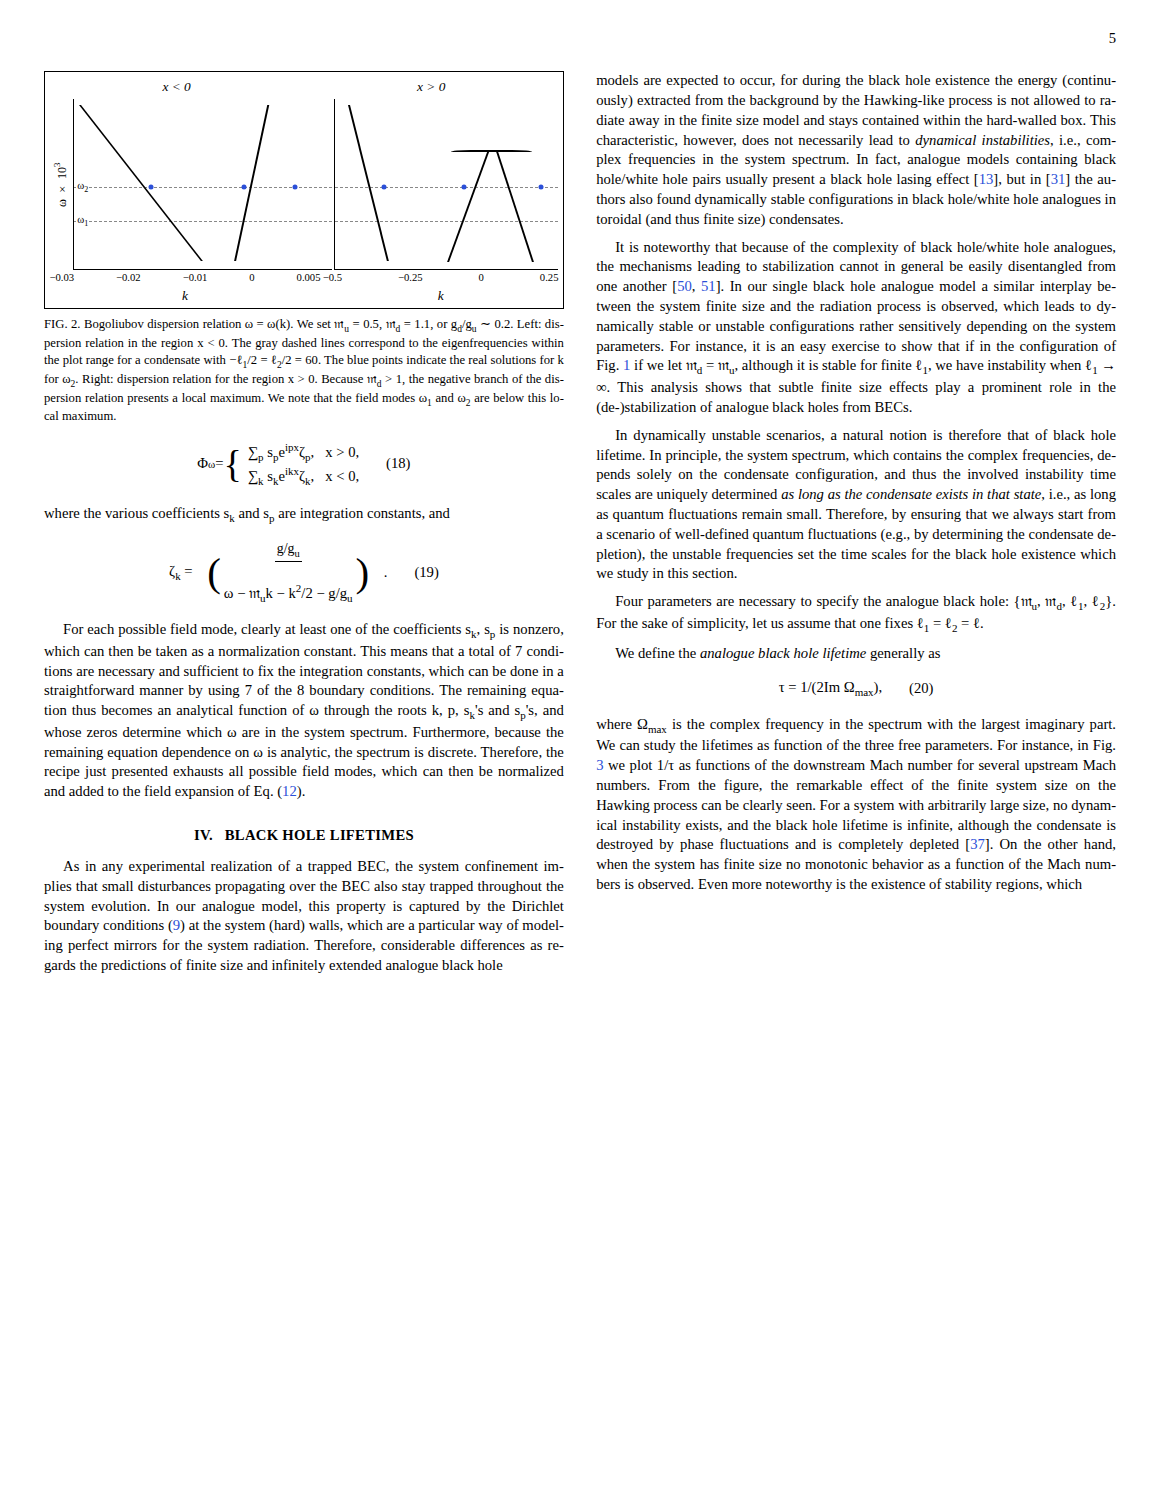5
x < 0 x > 0
ω × 103
12 8 5 2 0
ω2
ω1
−0.03−0.02−0.0100.005
k
−0.5−0.2500.25
k
FIG. 2. Bogoliubov dispersion relation ω = ω(k). We set 𝔪u = 0.5, 𝔪d = 1.1, or gd/gu ∼ 0.2. Left: dispersion relation in the region x < 0. The gray dashed lines correspond to the eigenfrequencies within the plot range for a condensate with −ℓ1/2 = ℓ2/2 = 60. The blue points indicate the real solutions for k for ω2. Right: dispersion relation for the region x > 0. Because 𝔪d > 1, the negative branch of the dispersion relation presents a local maximum. We note that the field modes ω1 and ω2 are below this local maximum.
Φω = {
∑p speipxζp, x > 0,
∑k skeikxζk, x < 0,
(18)
where the various coefficients sk and sp are integration constants, and
ζk = (
g/gu
ω − 𝔪uk − k2/2 − g/gu
) . (19)
For each possible field mode, clearly at least one of the coefficients sk, sp is nonzero, which can then be taken as a normalization constant. This means that a total of 7 conditions are necessary and sufficient to fix the integration constants, which can be done in a straightforward manner by using 7 of the 8 boundary conditions. The remaining equation thus becomes an analytical function of ω through the roots k, p, sk's and sp's, and whose zeros determine which ω are in the system spectrum. Furthermore, because the remaining equation dependence on ω is analytic, the spectrum is discrete. Therefore, the recipe just presented exhausts all possible field modes, which can then be normalized and added to the field expansion of Eq. (12).
IV. BLACK HOLE LIFETIMES
As in any experimental realization of a trapped BEC, the system confinement implies that small disturbances propagating over the BEC also stay trapped throughout the system evolution. In our analogue model, this property is captured by the Dirichlet boundary conditions (9) at the system (hard) walls, which are a particular way of modeling perfect mirrors for the system radiation. Therefore, considerable differences as regards the predictions of finite size and infinitely extended analogue black hole
models are expected to occur, for during the black hole existence the energy (continuously) extracted from the background by the Hawking-like process is not allowed to radiate away in the finite size model and stays contained within the hard-walled box. This characteristic, however, does not necessarily lead to dynamical instabilities, i.e., complex frequencies in the system spectrum. In fact, analogue models containing black hole/white hole pairs usually present a black hole lasing effect [13], but in [31] the authors also found dynamically stable configurations in black hole/white hole analogues in toroidal (and thus finite size) condensates.
It is noteworthy that because of the complexity of black hole/white hole analogues, the mechanisms leading to stabilization cannot in general be easily disentangled from one another [50, 51]. In our single black hole analogue model a similar interplay between the system finite size and the radiation process is observed, which leads to dynamically stable or unstable configurations rather sensitively depending on the system parameters. For instance, it is an easy exercise to show that if in the configuration of Fig. 1 if we let 𝔪d = 𝔪u, although it is stable for finite ℓ1, we have instability when ℓ1 → ∞. This analysis shows that subtle finite size effects play a prominent role in the (de-)stabilization of analogue black holes from BECs.
In dynamically unstable scenarios, a natural notion is therefore that of black hole lifetime. In principle, the system spectrum, which contains the complex frequencies, depends solely on the condensate configuration, and thus the involved instability time scales are uniquely determined as long as the condensate exists in that state, i.e., as long as quantum fluctuations remain small. Therefore, by ensuring that we always start from a scenario of well-defined quantum fluctuations (e.g., by determining the condensate depletion), the unstable frequencies set the time scales for the black hole existence which we study in this section.
Four parameters are necessary to specify the analogue black hole: {𝔪u, 𝔪d, ℓ1, ℓ2}. For the sake of simplicity, let us assume that one fixes ℓ1 = ℓ2 = ℓ.
We define the analogue black hole lifetime generally as
τ = 1/(2Im Ωmax), (20)
where Ωmax is the complex frequency in the spectrum with the largest imaginary part. We can study the lifetimes as function of the three free parameters. For instance, in Fig. 3 we plot 1/τ as functions of the downstream Mach number for several upstream Mach numbers. From the figure, the remarkable effect of the finite system size on the Hawking process can be clearly seen. For a system with arbitrarily large size, no dynamical instability exists, and the black hole lifetime is infinite, although the condensate is destroyed by phase fluctuations and is completely depleted [37]. On the other hand, when the system has finite size no monotonic behavior as a function of the Mach numbers is observed. Even more noteworthy is the existence of stability regions, which